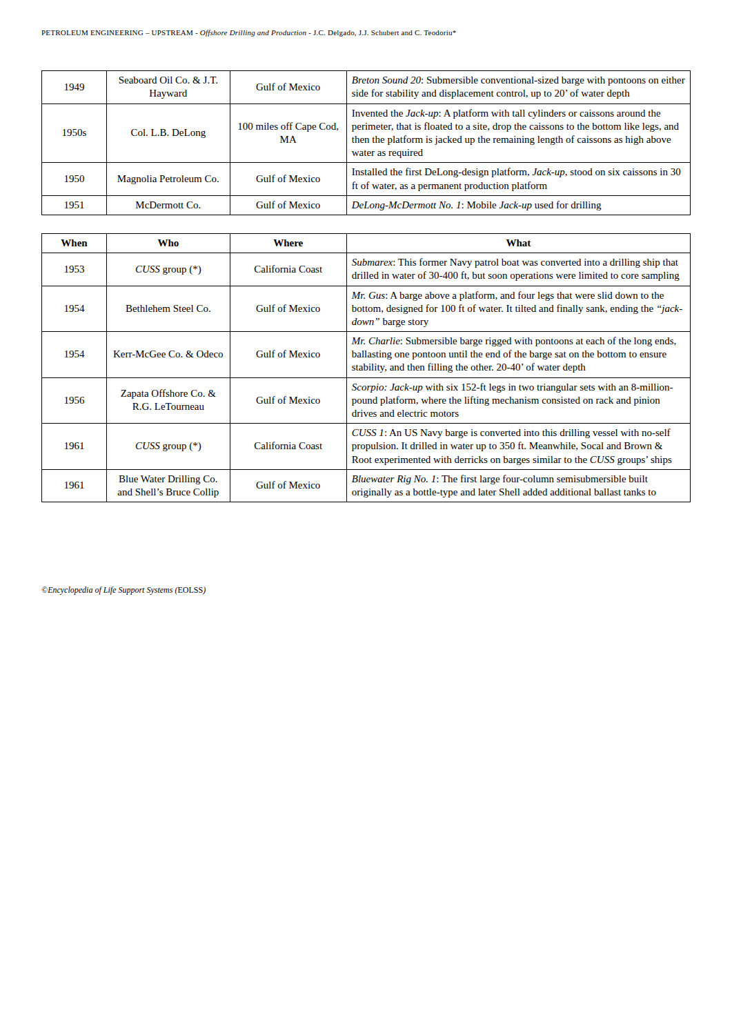PETROLEUM ENGINEERING – UPSTREAM - Offshore Drilling and Production - J.C. Delgado, J.J. Schubert and C. Teodoriu*
| 1949 | Seaboard Oil Co. & J.T. Hayward | Gulf of Mexico | Breton Sound 20 : Submersible conventional-sized barge with pontoons on either side for stability and displacement control, up to 20’ of water depth |
| 1950s | Col. L.B. DeLong | 100 miles off Cape Cod, MA | Invented the Jack-up : A platform with tall cylinders or caissons around the perimeter, that is floated to a site, drop the caissons to the bottom like legs, and then the platform is jacked up the remaining length of caissons as high above water as required |
| 1950 | Magnolia Petroleum Co. | Gulf of Mexico | Installed the first DeLong-design platform, Jack-up , stood on six caissons in 30 ft of water, as a permanent production platform |
| 1951 | McDermott Co. | Gulf of Mexico | DeLong-McDermott No. 1 : Mobile Jack-up used for drilling |
| When | Who | Where | What |
| --- | --- | --- | --- |
| 1953 | CUSS group (*) | California Coast | Submarex : This former Navy patrol boat was converted into a drilling ship that drilled in water of 30-400 ft, but soon operations were limited to core sampling |
| 1954 | Bethlehem Steel Co. | Gulf of Mexico | Mr. Gus : A barge above a platform, and four legs that were slid down to the bottom, designed for 100 ft of water. It tilted and finally sank, ending the “jack-down” barge story |
| 1954 | Kerr-McGee Co. & Odeco | Gulf of Mexico | Mr. Charlie : Submersible barge rigged with pontoons at each of the long ends, ballasting one pontoon until the end of the barge sat on the bottom to ensure stability, and then filling the other. 20-40’ of water depth |
| 1956 | Zapata Offshore Co. & R.G. LeTourneau | Gulf of Mexico | Scorpio: Jack-up with six 152-ft legs in two triangular sets with an 8-million-pound platform, where the lifting mechanism consisted on rack and pinion drives and electric motors |
| 1961 | CUSS group (*) | California Coast | CUSS 1 : An US Navy barge is converted into this drilling vessel with no-self propulsion. It drilled in water up to 350 ft. Meanwhile, Socal and Brown & Root experimented with derricks on barges similar to the CUSS groups’ ships |
| 1961 | Blue Water Drilling Co. and Shell’s Bruce Collip | Gulf of Mexico | Bluewater Rig No. 1 : The first large four-column semisubmersible built originally as a bottle-type and later Shell added additional ballast tanks to |
©Encyclopedia of Life Support Systems (EOLSS)